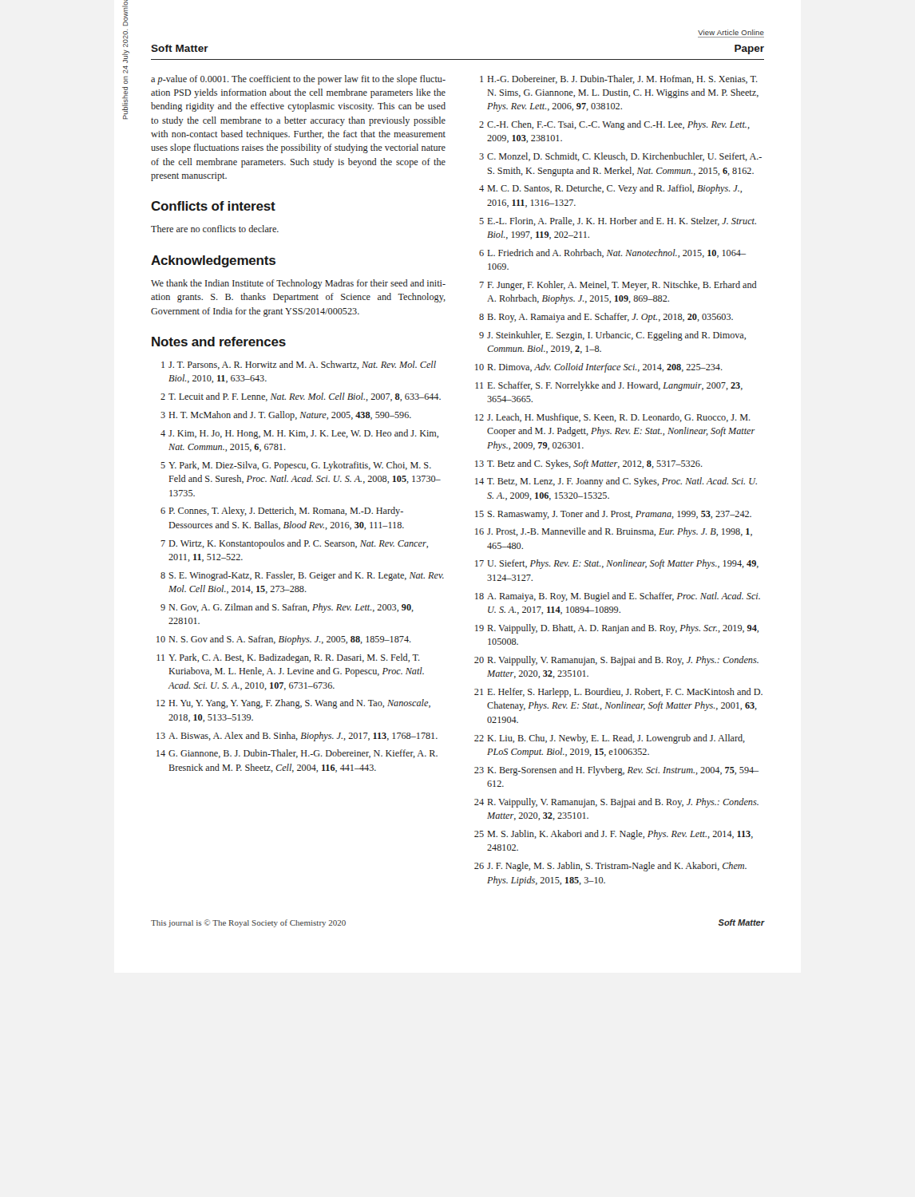View Article Online
Soft Matter
Paper
Published on 24 July 2020. Downloaded by University of Massachusetts - Amherst on 8/2/2020 5:55:37 AM.
a p-value of 0.0001. The coefficient to the power law fit to the slope fluctuation PSD yields information about the cell membrane parameters like the bending rigidity and the effective cytoplasmic viscosity. This can be used to study the cell membrane to a better accuracy than previously possible with non-contact based techniques. Further, the fact that the measurement uses slope fluctuations raises the possibility of studying the vectorial nature of the cell membrane parameters. Such study is beyond the scope of the present manuscript.
Conflicts of interest
There are no conflicts to declare.
Acknowledgements
We thank the Indian Institute of Technology Madras for their seed and initiation grants. S. B. thanks Department of Science and Technology, Government of India for the grant YSS/2014/000523.
Notes and references
J. T. Parsons, A. R. Horwitz and M. A. Schwartz, Nat. Rev. Mol. Cell Biol., 2010, 11, 633–643.
T. Lecuit and P. F. Lenne, Nat. Rev. Mol. Cell Biol., 2007, 8, 633–644.
H. T. McMahon and J. T. Gallop, Nature, 2005, 438, 590–596.
J. Kim, H. Jo, H. Hong, M. H. Kim, J. K. Lee, W. D. Heo and J. Kim, Nat. Commun., 2015, 6, 6781.
Y. Park, M. Diez-Silva, G. Popescu, G. Lykotrafitis, W. Choi, M. S. Feld and S. Suresh, Proc. Natl. Acad. Sci. U. S. A., 2008, 105, 13730–13735.
P. Connes, T. Alexy, J. Detterich, M. Romana, M.-D. Hardy-Dessources and S. K. Ballas, Blood Rev., 2016, 30, 111–118.
D. Wirtz, K. Konstantopoulos and P. C. Searson, Nat. Rev. Cancer, 2011, 11, 512–522.
S. E. Winograd-Katz, R. Fassler, B. Geiger and K. R. Legate, Nat. Rev. Mol. Cell Biol., 2014, 15, 273–288.
N. Gov, A. G. Zilman and S. Safran, Phys. Rev. Lett., 2003, 90, 228101.
N. S. Gov and S. A. Safran, Biophys. J., 2005, 88, 1859–1874.
Y. Park, C. A. Best, K. Badizadegan, R. R. Dasari, M. S. Feld, T. Kuriabova, M. L. Henle, A. J. Levine and G. Popescu, Proc. Natl. Acad. Sci. U. S. A., 2010, 107, 6731–6736.
H. Yu, Y. Yang, Y. Yang, F. Zhang, S. Wang and N. Tao, Nanoscale, 2018, 10, 5133–5139.
A. Biswas, A. Alex and B. Sinha, Biophys. J., 2017, 113, 1768–1781.
G. Giannone, B. J. Dubin-Thaler, H.-G. Dobereiner, N. Kieffer, A. R. Bresnick and M. P. Sheetz, Cell, 2004, 116, 441–443.
H.-G. Dobereiner, B. J. Dubin-Thaler, J. M. Hofman, H. S. Xenias, T. N. Sims, G. Giannone, M. L. Dustin, C. H. Wiggins and M. P. Sheetz, Phys. Rev. Lett., 2006, 97, 038102.
C.-H. Chen, F.-C. Tsai, C.-C. Wang and C.-H. Lee, Phys. Rev. Lett., 2009, 103, 238101.
C. Monzel, D. Schmidt, C. Kleusch, D. Kirchenbuchler, U. Seifert, A.-S. Smith, K. Sengupta and R. Merkel, Nat. Commun., 2015, 6, 8162.
M. C. D. Santos, R. Deturche, C. Vezy and R. Jaffiol, Biophys. J., 2016, 111, 1316–1327.
E.-L. Florin, A. Pralle, J. K. H. Horber and E. H. K. Stelzer, J. Struct. Biol., 1997, 119, 202–211.
L. Friedrich and A. Rohrbach, Nat. Nanotechnol., 2015, 10, 1064–1069.
F. Junger, F. Kohler, A. Meinel, T. Meyer, R. Nitschke, B. Erhard and A. Rohrbach, Biophys. J., 2015, 109, 869–882.
B. Roy, A. Ramaiya and E. Schaffer, J. Opt., 2018, 20, 035603.
J. Steinkuhler, E. Sezgin, I. Urbancic, C. Eggeling and R. Dimova, Commun. Biol., 2019, 2, 1–8.
R. Dimova, Adv. Colloid Interface Sci., 2014, 208, 225–234.
E. Schaffer, S. F. Norrelykke and J. Howard, Langmuir, 2007, 23, 3654–3665.
J. Leach, H. Mushfique, S. Keen, R. D. Leonardo, G. Ruocco, J. M. Cooper and M. J. Padgett, Phys. Rev. E: Stat., Nonlinear, Soft Matter Phys., 2009, 79, 026301.
T. Betz and C. Sykes, Soft Matter, 2012, 8, 5317–5326.
T. Betz, M. Lenz, J. F. Joanny and C. Sykes, Proc. Natl. Acad. Sci. U. S. A., 2009, 106, 15320–15325.
S. Ramaswamy, J. Toner and J. Prost, Pramana, 1999, 53, 237–242.
J. Prost, J.-B. Manneville and R. Bruinsma, Eur. Phys. J. B, 1998, 1, 465–480.
U. Siefert, Phys. Rev. E: Stat., Nonlinear, Soft Matter Phys., 1994, 49, 3124–3127.
A. Ramaiya, B. Roy, M. Bugiel and E. Schaffer, Proc. Natl. Acad. Sci. U. S. A., 2017, 114, 10894–10899.
R. Vaippully, D. Bhatt, A. D. Ranjan and B. Roy, Phys. Scr., 2019, 94, 105008.
R. Vaippully, V. Ramanujan, S. Bajpai and B. Roy, J. Phys.: Condens. Matter, 2020, 32, 235101.
E. Helfer, S. Harlepp, L. Bourdieu, J. Robert, F. C. MacKintosh and D. Chatenay, Phys. Rev. E: Stat., Nonlinear, Soft Matter Phys., 2001, 63, 021904.
K. Liu, B. Chu, J. Newby, E. L. Read, J. Lowengrub and J. Allard, PLoS Comput. Biol., 2019, 15, e1006352.
K. Berg-Sorensen and H. Flyvberg, Rev. Sci. Instrum., 2004, 75, 594–612.
R. Vaippully, V. Ramanujan, S. Bajpai and B. Roy, J. Phys.: Condens. Matter, 2020, 32, 235101.
M. S. Jablin, K. Akabori and J. F. Nagle, Phys. Rev. Lett., 2014, 113, 248102.
J. F. Nagle, M. S. Jablin, S. Tristram-Nagle and K. Akabori, Chem. Phys. Lipids, 2015, 185, 3–10.
This journal is © The Royal Society of Chemistry 2020
Soft Matter